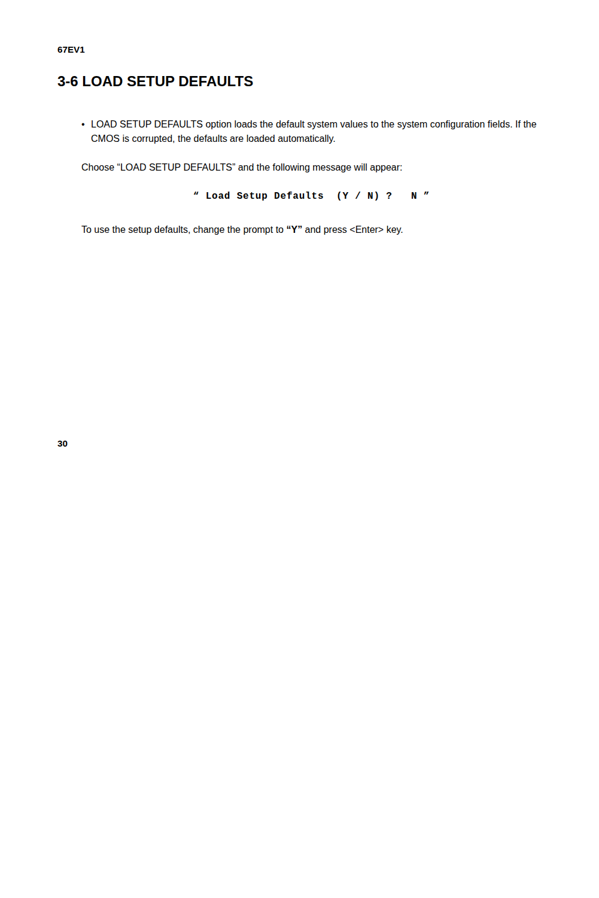67EV1
3-6 LOAD SETUP DEFAULTS
LOAD SETUP DEFAULTS option loads the default system values to the system configuration fields. If the CMOS is corrupted, the defaults are loaded automatically.
Choose “LOAD SETUP DEFAULTS” and the following message will appear:
“ Load Setup Defaults (Y / N) ? N ”
To use the setup defaults, change the prompt to “Y” and press <Enter> key.
30